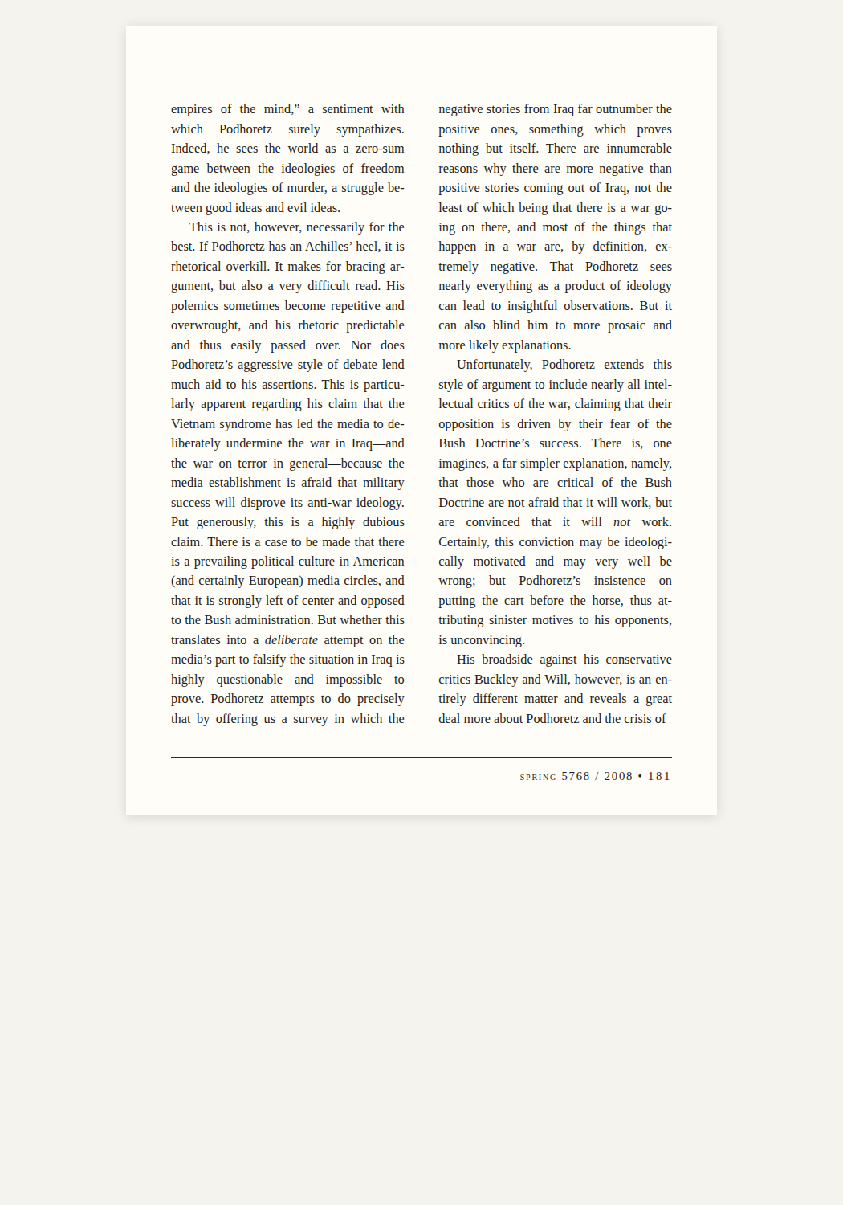empires of the mind,” a sentiment with which Podhoretz surely sympathizes. Indeed, he sees the world as a zero-sum game between the ideologies of freedom and the ideologies of murder, a struggle between good ideas and evil ideas.
This is not, however, necessarily for the best. If Podhoretz has an Achilles’ heel, it is rhetorical overkill. It makes for bracing argument, but also a very difficult read. His polemics sometimes become repetitive and overwrought, and his rhetoric predictable and thus easily passed over. Nor does Podhoretz’s aggressive style of debate lend much aid to his assertions. This is particularly apparent regarding his claim that the Vietnam syndrome has led the media to deliberately undermine the war in Iraq—and the war on terror in general—because the media establishment is afraid that military success will disprove its anti-war ideology. Put generously, this is a highly dubious claim. There is a case to be made that there is a prevailing political culture in American (and certainly European) media circles, and that it is strongly left of center and opposed to the Bush administration. But whether this translates into a deliberate attempt on the media’s part to falsify the situation in Iraq is highly questionable and impossible to prove. Podhoretz attempts to do precisely that by offering us a survey in which the negative stories from Iraq far outnumber the positive ones, something which proves nothing but itself. There are innumerable reasons why there are more negative than positive stories coming out of Iraq, not the least of which being that there is a war going on there, and most of the things that happen in a war are, by definition, extremely negative. That Podhoretz sees nearly everything as a product of ideology can lead to insightful observations. But it can also blind him to more prosaic and more likely explanations.
Unfortunately, Podhoretz extends this style of argument to include nearly all intellectual critics of the war, claiming that their opposition is driven by their fear of the Bush Doctrine’s success. There is, one imagines, a far simpler explanation, namely, that those who are critical of the Bush Doctrine are not afraid that it will work, but are convinced that it will not work. Certainly, this conviction may be ideologically motivated and may very well be wrong; but Podhoretz’s insistence on putting the cart before the horse, thus attributing sinister motives to his opponents, is unconvincing.
His broadside against his conservative critics Buckley and Will, however, is an entirely different matter and reveals a great deal more about Podhoretz and the crisis of
spring 5768 / 2008 • 181